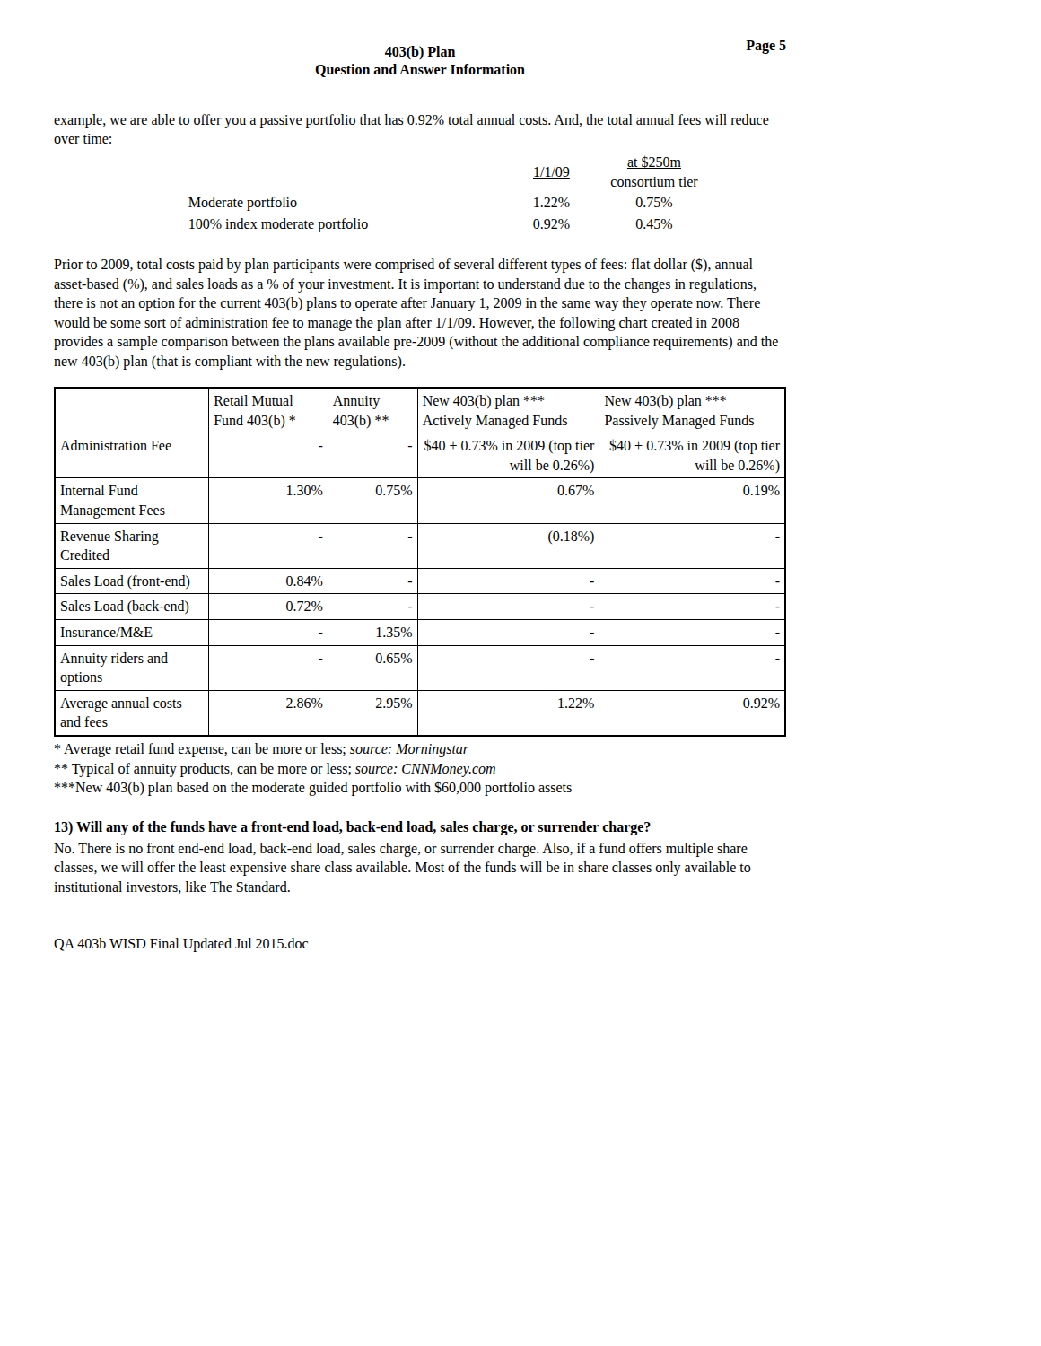Page 5
403(b) Plan Question and Answer Information
example, we are able to offer you a passive portfolio that has 0.92% total annual costs. And, the total annual fees will reduce over time:
| | 1/1/09 | at $250m consortium tier |
| --- | --- | --- |
| Moderate portfolio | 1.22% | 0.75% |
| 100% index moderate portfolio | 0.92% | 0.45% |
Prior to 2009, total costs paid by plan participants were comprised of several different types of fees: flat dollar ($), annual asset-based (%), and sales loads as a % of your investment. It is important to understand due to the changes in regulations, there is not an option for the current 403(b) plans to operate after January 1, 2009 in the same way they operate now. There would be some sort of administration fee to manage the plan after 1/1/09. However, the following chart created in 2008 provides a sample comparison between the plans available pre-2009 (without the additional compliance requirements) and the new 403(b) plan (that is compliant with the new regulations).
| | Retail Mutual Fund 403(b) * | Annuity 403(b) ** | New 403(b) plan *** Actively Managed Funds | New 403(b) plan *** Passively Managed Funds |
| --- | --- | --- | --- | --- |
| Administration Fee | - | - | $40 + 0.73% in 2009 (top tier will be 0.26%) | $40 + 0.73% in 2009 (top tier will be 0.26%) |
| Internal Fund Management Fees | 1.30% | 0.75% | 0.67% | 0.19% |
| Revenue Sharing Credited | - | - | (0.18%) | - |
| Sales Load (front-end) | 0.84% | - | - | - |
| Sales Load (back-end) | 0.72% | - | - | - |
| Insurance/M&E | - | 1.35% | - | - |
| Annuity riders and options | - | 0.65% | - | - |
| Average annual costs and fees | 2.86% | 2.95% | 1.22% | 0.92% |
* Average retail fund expense, can be more or less; source: Morningstar
** Typical of annuity products, can be more or less; source: CNNMoney.com
***New 403(b) plan based on the moderate guided portfolio with $60,000 portfolio assets
13) Will any of the funds have a front-end load, back-end load, sales charge, or surrender charge?
No. There is no front end-end load, back-end load, sales charge, or surrender charge. Also, if a fund offers multiple share classes, we will offer the least expensive share class available. Most of the funds will be in share classes only available to institutional investors, like The Standard.
QA 403b WISD Final Updated Jul 2015.doc